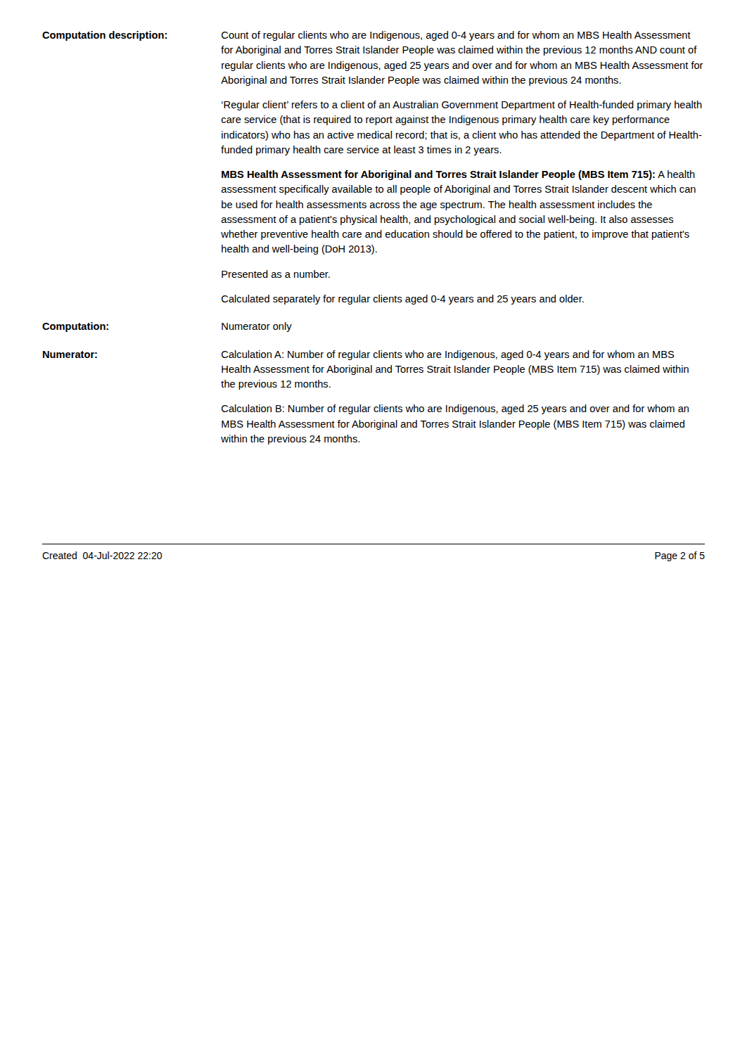| Computation description: | Count of regular clients who are Indigenous, aged 0-4 years and for whom an MBS Health Assessment for Aboriginal and Torres Strait Islander People was claimed within the previous 12 months AND count of regular clients who are Indigenous, aged 25 years and over and for whom an MBS Health Assessment for Aboriginal and Torres Strait Islander People was claimed within the previous 24 months. ‘Regular client’ refers to a client of an Australian Government Department of Health-funded primary health care service (that is required to report against the Indigenous primary health care key performance indicators) who has an active medical record; that is, a client who has attended the Department of Health-funded primary health care service at least 3 times in 2 years. MBS Health Assessment for Aboriginal and Torres Strait Islander People (MBS Item 715): A health assessment specifically available to all people of Aboriginal and Torres Strait Islander descent which can be used for health assessments across the age spectrum. The health assessment includes the assessment of a patient's physical health, and psychological and social well-being. It also assesses whether preventive health care and education should be offered to the patient, to improve that patient's health and well-being (DoH 2013). Presented as a number. Calculated separately for regular clients aged 0-4 years and 25 years and older. |
| Computation: | Numerator only |
| Numerator: | Calculation A: Number of regular clients who are Indigenous, aged 0-4 years and for whom an MBS Health Assessment for Aboriginal and Torres Strait Islander People (MBS Item 715) was claimed within the previous 12 months. Calculation B: Number of regular clients who are Indigenous, aged 25 years and over and for whom an MBS Health Assessment for Aboriginal and Torres Strait Islander People (MBS Item 715) was claimed within the previous 24 months. |
Created 04-Jul-2022 22:20 Page 2 of 5